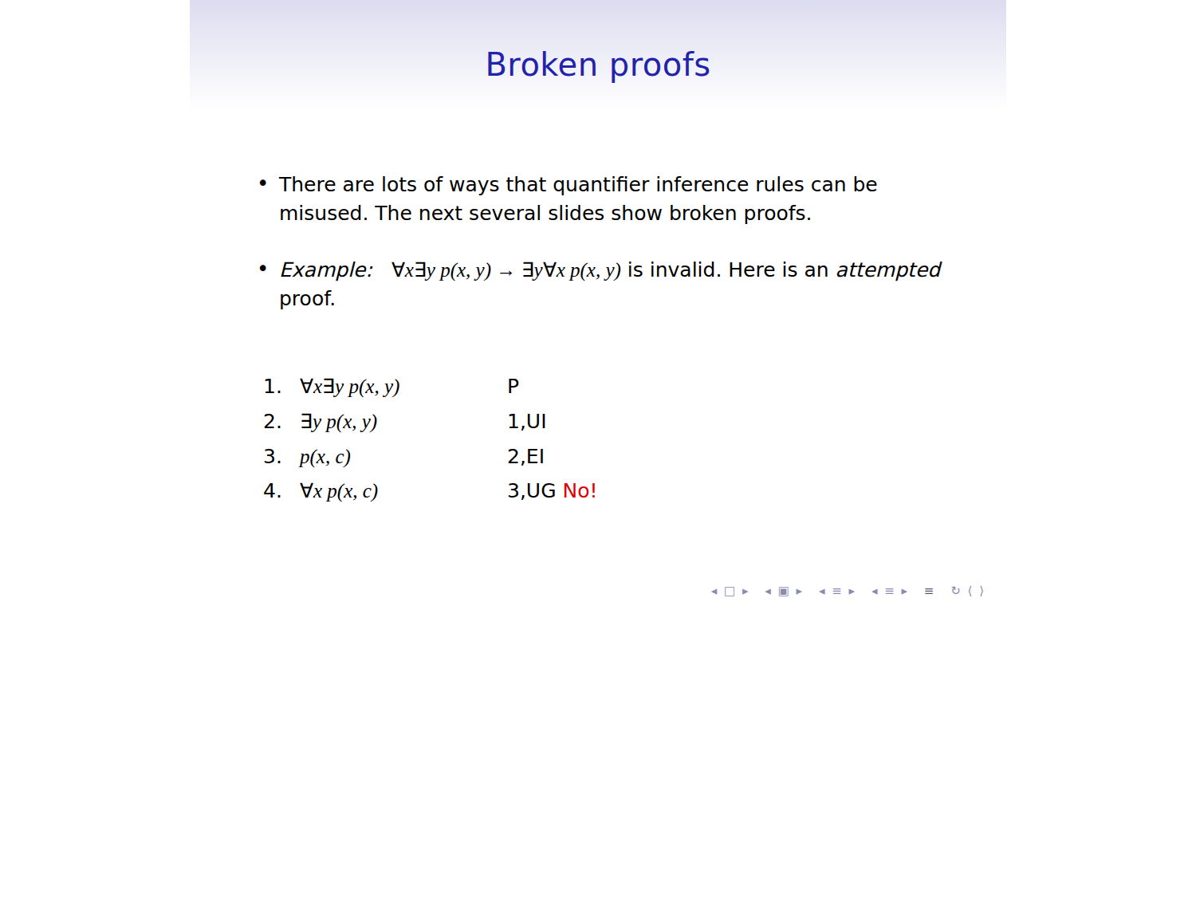Broken proofs
There are lots of ways that quantifier inference rules can be misused. The next several slides show broken proofs.
Example: ∀x∃y p(x, y) → ∃y∀x p(x, y) is invalid. Here is an attempted proof.
| 1. | ∀ x ∃ y p(x, y) | P |
| 2. | ∃ y p(x, y) | 1,UI |
| 3. | p(x, c) | 2,EI |
| 4. | ∀ x p(x, c) | 3,UG No! |
◂ □ ▸ ◂ ▣ ▸ ◂ ≡ ▸ ◂ ≡ ▸ ≡ ↻ ⟨ ⟩